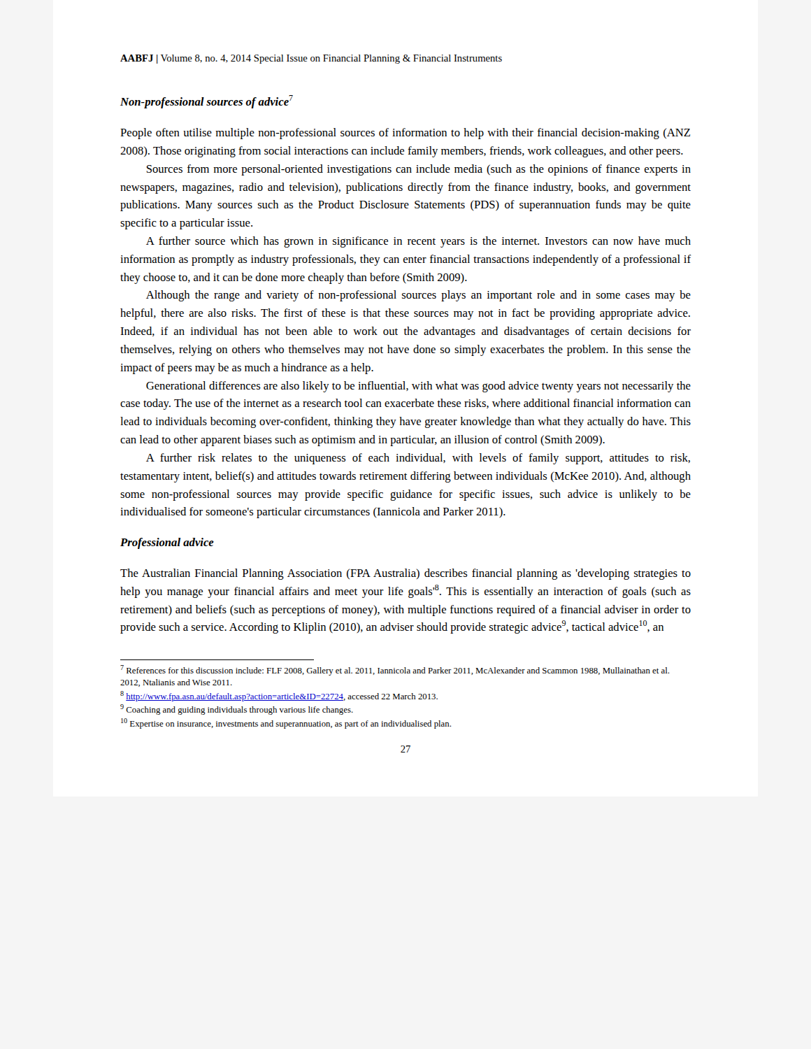AABFJ | Volume 8, no. 4, 2014 Special Issue on Financial Planning & Financial Instruments
Non-professional sources of advice7
People often utilise multiple non-professional sources of information to help with their financial decision-making (ANZ 2008). Those originating from social interactions can include family members, friends, work colleagues, and other peers.
Sources from more personal-oriented investigations can include media (such as the opinions of finance experts in newspapers, magazines, radio and television), publications directly from the finance industry, books, and government publications. Many sources such as the Product Disclosure Statements (PDS) of superannuation funds may be quite specific to a particular issue.
A further source which has grown in significance in recent years is the internet. Investors can now have much information as promptly as industry professionals, they can enter financial transactions independently of a professional if they choose to, and it can be done more cheaply than before (Smith 2009).
Although the range and variety of non-professional sources plays an important role and in some cases may be helpful, there are also risks. The first of these is that these sources may not in fact be providing appropriate advice. Indeed, if an individual has not been able to work out the advantages and disadvantages of certain decisions for themselves, relying on others who themselves may not have done so simply exacerbates the problem. In this sense the impact of peers may be as much a hindrance as a help.
Generational differences are also likely to be influential, with what was good advice twenty years not necessarily the case today. The use of the internet as a research tool can exacerbate these risks, where additional financial information can lead to individuals becoming over-confident, thinking they have greater knowledge than what they actually do have. This can lead to other apparent biases such as optimism and in particular, an illusion of control (Smith 2009).
A further risk relates to the uniqueness of each individual, with levels of family support, attitudes to risk, testamentary intent, belief(s) and attitudes towards retirement differing between individuals (McKee 2010). And, although some non-professional sources may provide specific guidance for specific issues, such advice is unlikely to be individualised for someone's particular circumstances (Iannicola and Parker 2011).
Professional advice
The Australian Financial Planning Association (FPA Australia) describes financial planning as 'developing strategies to help you manage your financial affairs and meet your life goals'8. This is essentially an interaction of goals (such as retirement) and beliefs (such as perceptions of money), with multiple functions required of a financial adviser in order to provide such a service. According to Kliplin (2010), an adviser should provide strategic advice9, tactical advice10, an
7 References for this discussion include: FLF 2008, Gallery et al. 2011, Iannicola and Parker 2011, McAlexander and Scammon 1988, Mullainathan et al. 2012, Ntalianis and Wise 2011.
8 http://www.fpa.asn.au/default.asp?action=article&ID=22724, accessed 22 March 2013.
9 Coaching and guiding individuals through various life changes.
10 Expertise on insurance, investments and superannuation, as part of an individualised plan.
27